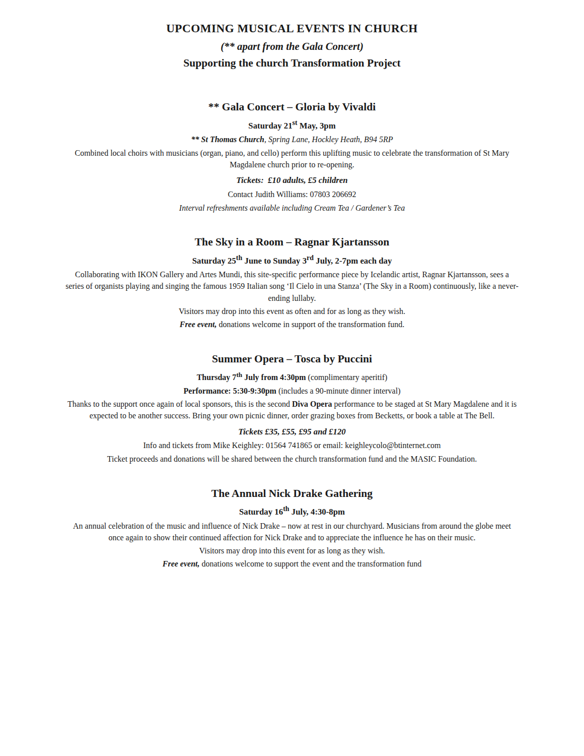UPCOMING MUSICAL EVENTS IN CHURCH
(** apart from the Gala Concert)
Supporting the church Transformation Project
** Gala Concert – Gloria by Vivaldi
Saturday 21st May, 3pm
** St Thomas Church, Spring Lane, Hockley Heath, B94 5RP
Combined local choirs with musicians (organ, piano, and cello) perform this uplifting music to celebrate the transformation of St Mary Magdalene church prior to re-opening.
Tickets: £10 adults, £5 children
Contact Judith Williams: 07803 206692
Interval refreshments available including Cream Tea / Gardener’s Tea
The Sky in a Room – Ragnar Kjartansson
Saturday 25th June to Sunday 3rd July, 2-7pm each day
Collaborating with IKON Gallery and Artes Mundi, this site-specific performance piece by Icelandic artist, Ragnar Kjartansson, sees a series of organists playing and singing the famous 1959 Italian song ‘Il Cielo in una Stanza’ (The Sky in a Room) continuously, like a never-ending lullaby.
Visitors may drop into this event as often and for as long as they wish.
Free event, donations welcome in support of the transformation fund.
Summer Opera – Tosca by Puccini
Thursday 7th July from 4:30pm (complimentary aperitif)
Performance: 5:30-9:30pm (includes a 90-minute dinner interval)
Thanks to the support once again of local sponsors, this is the second Diva Opera performance to be staged at St Mary Magdalene and it is expected to be another success. Bring your own picnic dinner, order grazing boxes from Becketts, or book a table at The Bell.
Tickets £35, £55, £95 and £120
Info and tickets from Mike Keighley: 01564 741865 or email: keighleycolo@btinternet.com
Ticket proceeds and donations will be shared between the church transformation fund and the MASIC Foundation.
The Annual Nick Drake Gathering
Saturday 16th July, 4:30-8pm
An annual celebration of the music and influence of Nick Drake – now at rest in our churchyard. Musicians from around the globe meet once again to show their continued affection for Nick Drake and to appreciate the influence he has on their music.
Visitors may drop into this event for as long as they wish.
Free event, donations welcome to support the event and the transformation fund